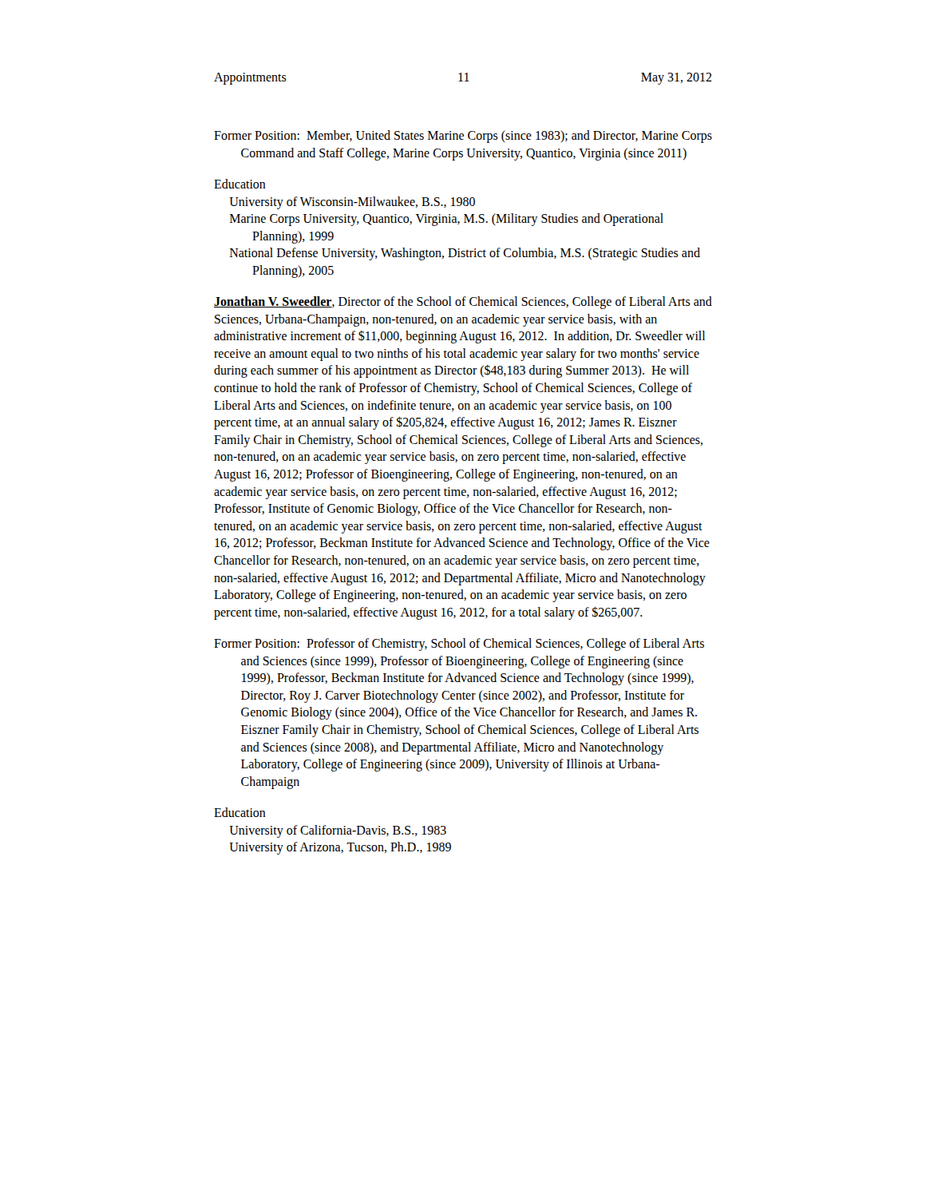Appointments
11
May 31, 2012
Former Position: Member, United States Marine Corps (since 1983); and Director, Marine Corps Command and Staff College, Marine Corps University, Quantico, Virginia (since 2011)
Education
University of Wisconsin-Milwaukee, B.S., 1980
Marine Corps University, Quantico, Virginia, M.S. (Military Studies and Operational Planning), 1999
National Defense University, Washington, District of Columbia, M.S. (Strategic Studies and Planning), 2005
Jonathan V. Sweedler, Director of the School of Chemical Sciences, College of Liberal Arts and Sciences, Urbana-Champaign, non-tenured, on an academic year service basis, with an administrative increment of $11,000, beginning August 16, 2012. In addition, Dr. Sweedler will receive an amount equal to two ninths of his total academic year salary for two months' service during each summer of his appointment as Director ($48,183 during Summer 2013). He will continue to hold the rank of Professor of Chemistry, School of Chemical Sciences, College of Liberal Arts and Sciences, on indefinite tenure, on an academic year service basis, on 100 percent time, at an annual salary of $205,824, effective August 16, 2012; James R. Eiszner Family Chair in Chemistry, School of Chemical Sciences, College of Liberal Arts and Sciences, non-tenured, on an academic year service basis, on zero percent time, non-salaried, effective August 16, 2012; Professor of Bioengineering, College of Engineering, non-tenured, on an academic year service basis, on zero percent time, non-salaried, effective August 16, 2012; Professor, Institute of Genomic Biology, Office of the Vice Chancellor for Research, non-tenured, on an academic year service basis, on zero percent time, non-salaried, effective August 16, 2012; Professor, Beckman Institute for Advanced Science and Technology, Office of the Vice Chancellor for Research, non-tenured, on an academic year service basis, on zero percent time, non-salaried, effective August 16, 2012; and Departmental Affiliate, Micro and Nanotechnology Laboratory, College of Engineering, non-tenured, on an academic year service basis, on zero percent time, non-salaried, effective August 16, 2012, for a total salary of $265,007.
Former Position: Professor of Chemistry, School of Chemical Sciences, College of Liberal Arts and Sciences (since 1999), Professor of Bioengineering, College of Engineering (since 1999), Professor, Beckman Institute for Advanced Science and Technology (since 1999), Director, Roy J. Carver Biotechnology Center (since 2002), and Professor, Institute for Genomic Biology (since 2004), Office of the Vice Chancellor for Research, and James R. Eiszner Family Chair in Chemistry, School of Chemical Sciences, College of Liberal Arts and Sciences (since 2008), and Departmental Affiliate, Micro and Nanotechnology Laboratory, College of Engineering (since 2009), University of Illinois at Urbana-Champaign
Education
University of California-Davis, B.S., 1983
University of Arizona, Tucson, Ph.D., 1989